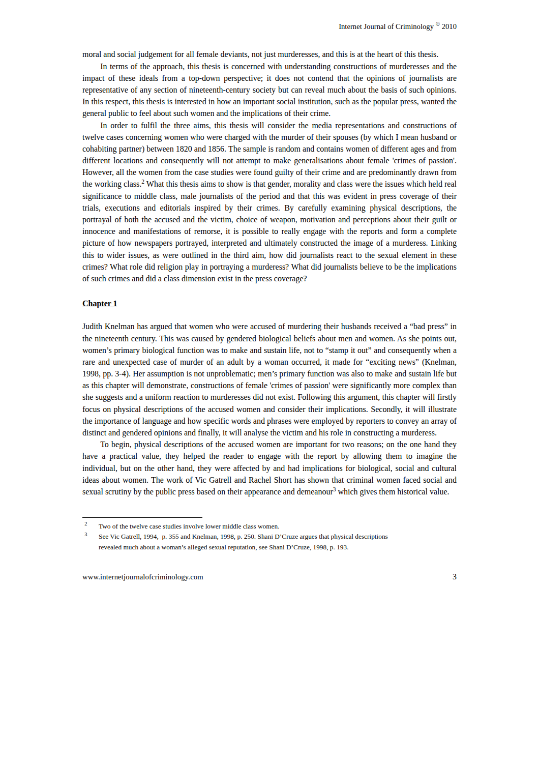Internet Journal of Criminology © 2010
moral and social judgement for all female deviants, not just murderesses, and this is at the heart of this thesis.
In terms of the approach, this thesis is concerned with understanding constructions of murderesses and the impact of these ideals from a top-down perspective; it does not contend that the opinions of journalists are representative of any section of nineteenth-century society but can reveal much about the basis of such opinions. In this respect, this thesis is interested in how an important social institution, such as the popular press, wanted the general public to feel about such women and the implications of their crime.
In order to fulfil the three aims, this thesis will consider the media representations and constructions of twelve cases concerning women who were charged with the murder of their spouses (by which I mean husband or cohabiting partner) between 1820 and 1856. The sample is random and contains women of different ages and from different locations and consequently will not attempt to make generalisations about female 'crimes of passion'. However, all the women from the case studies were found guilty of their crime and are predominantly drawn from the working class.2 What this thesis aims to show is that gender, morality and class were the issues which held real significance to middle class, male journalists of the period and that this was evident in press coverage of their trials, executions and editorials inspired by their crimes. By carefully examining physical descriptions, the portrayal of both the accused and the victim, choice of weapon, motivation and perceptions about their guilt or innocence and manifestations of remorse, it is possible to really engage with the reports and form a complete picture of how newspapers portrayed, interpreted and ultimately constructed the image of a murderess. Linking this to wider issues, as were outlined in the third aim, how did journalists react to the sexual element in these crimes? What role did religion play in portraying a murderess? What did journalists believe to be the implications of such crimes and did a class dimension exist in the press coverage?
Chapter 1
Judith Knelman has argued that women who were accused of murdering their husbands received a “bad press” in the nineteenth century. This was caused by gendered biological beliefs about men and women. As she points out, women’s primary biological function was to make and sustain life, not to “stamp it out” and consequently when a rare and unexpected case of murder of an adult by a woman occurred, it made for “exciting news” (Knelman, 1998, pp. 3-4). Her assumption is not unproblematic; men’s primary function was also to make and sustain life but as this chapter will demonstrate, constructions of female 'crimes of passion' were significantly more complex than she suggests and a uniform reaction to murderesses did not exist. Following this argument, this chapter will firstly focus on physical descriptions of the accused women and consider their implications. Secondly, it will illustrate the importance of language and how specific words and phrases were employed by reporters to convey an array of distinct and gendered opinions and finally, it will analyse the victim and his role in constructing a murderess.
To begin, physical descriptions of the accused women are important for two reasons; on the one hand they have a practical value, they helped the reader to engage with the report by allowing them to imagine the individual, but on the other hand, they were affected by and had implications for biological, social and cultural ideas about women. The work of Vic Gatrell and Rachel Short has shown that criminal women faced social and sexual scrutiny by the public press based on their appearance and demeanour3 which gives them historical value.
2 Two of the twelve case studies involve lower middle class women.
3 See Vic Gatrell, 1994, p. 355 and Knelman, 1998, p. 250. Shani D’Cruze argues that physical descriptions
revealed much about a woman’s alleged sexual reputation, see Shani D’Cruze, 1998, p. 193.
www.internetjournalofcriminology.com 3